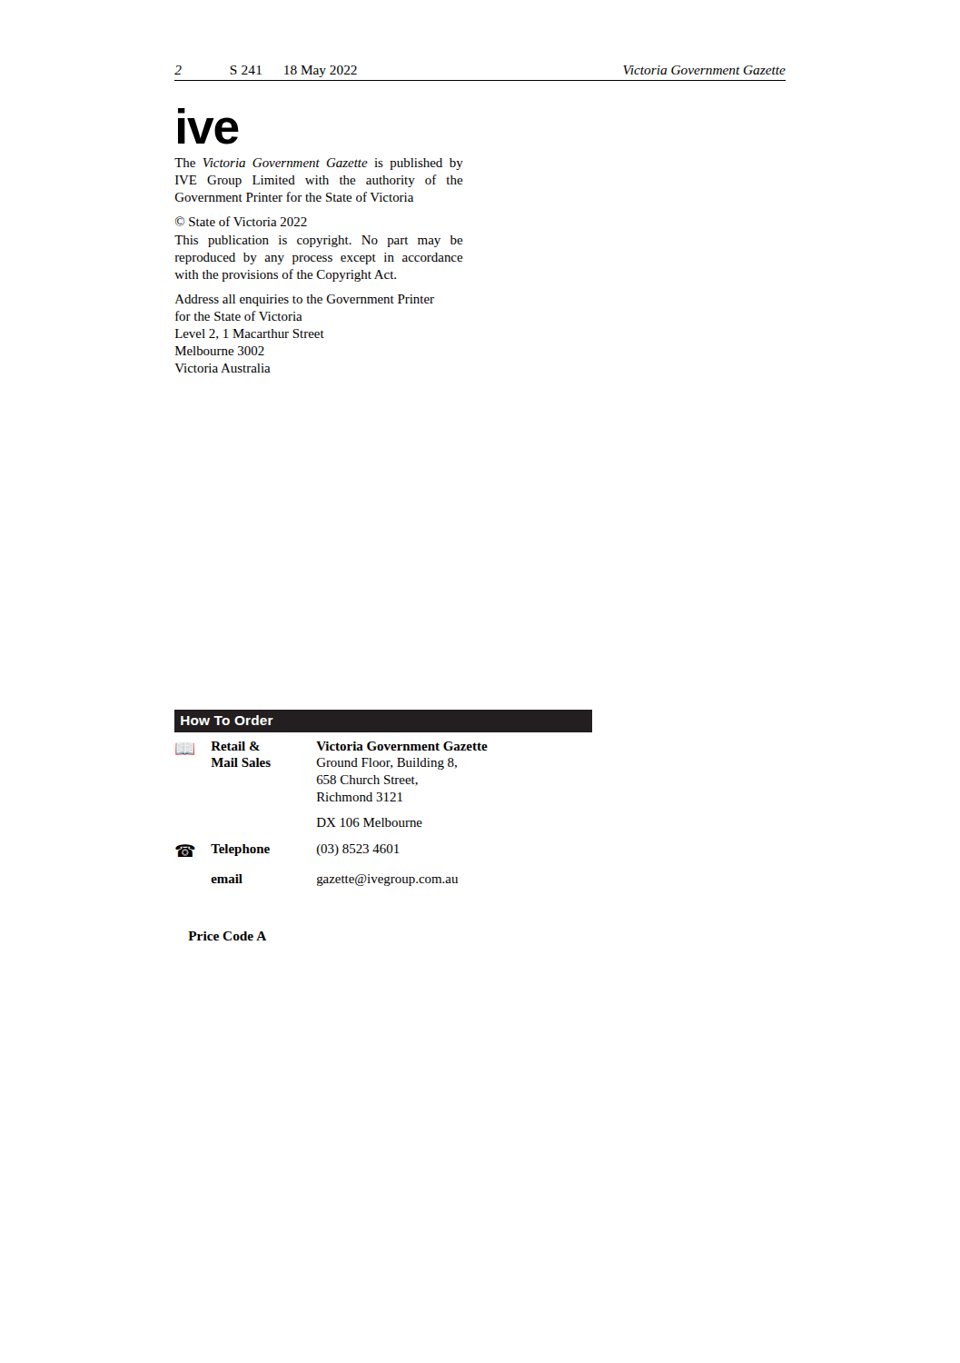2 S 241 18 May 2022 Victoria Government Gazette
ive
The Victoria Government Gazette is published by IVE Group Limited with the authority of the Government Printer for the State of Victoria
© State of Victoria 2022
This publication is copyright. No part may be reproduced by any process except in accordance with the provisions of the Copyright Act.
Address all enquiries to the Government Printer
for the State of Victoria
Level 2, 1 Macarthur Street
Melbourne 3002
Victoria Australia
How To Order
| 📖 | Retail & Mail Sales | Victoria Government Gazette Ground Floor, Building 8, 658 Church Street, Richmond 3121 |
| | | DX 106 Melbourne |
| ☎ | Telephone | (03) 8523 4601 |
| | email | gazette@ivegroup.com.au |
Price Code A